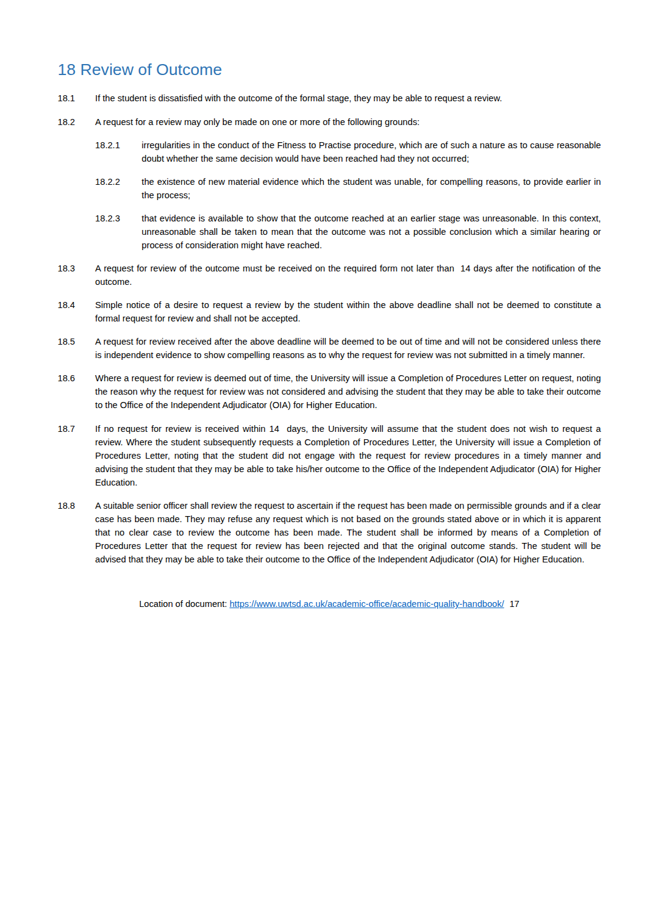18 Review of Outcome
18.1
If the student is dissatisfied with the outcome of the formal stage, they may be able to request a review.
18.2
A request for a review may only be made on one or more of the following grounds:
18.2.1
irregularities in the conduct of the Fitness to Practise procedure, which are of such a nature as to cause reasonable doubt whether the same decision would have been reached had they not occurred;
18.2.2
the existence of new material evidence which the student was unable, for compelling reasons, to provide earlier in the process;
18.2.3
that evidence is available to show that the outcome reached at an earlier stage was unreasonable. In this context, unreasonable shall be taken to mean that the outcome was not a possible conclusion which a similar hearing or process of consideration might have reached.
18.3
A request for review of the outcome must be received on the required form not later than 14 days after the notification of the outcome.
18.4
Simple notice of a desire to request a review by the student within the above deadline shall not be deemed to constitute a formal request for review and shall not be accepted.
18.5
A request for review received after the above deadline will be deemed to be out of time and will not be considered unless there is independent evidence to show compelling reasons as to why the request for review was not submitted in a timely manner.
18.6
Where a request for review is deemed out of time, the University will issue a Completion of Procedures Letter on request, noting the reason why the request for review was not considered and advising the student that they may be able to take their outcome to the Office of the Independent Adjudicator (OIA) for Higher Education.
18.7
If no request for review is received within 14 days, the University will assume that the student does not wish to request a review. Where the student subsequently requests a Completion of Procedures Letter, the University will issue a Completion of Procedures Letter, noting that the student did not engage with the request for review procedures in a timely manner and advising the student that they may be able to take his/her outcome to the Office of the Independent Adjudicator (OIA) for Higher Education.
18.8
A suitable senior officer shall review the request to ascertain if the request has been made on permissible grounds and if a clear case has been made. They may refuse any request which is not based on the grounds stated above or in which it is apparent that no clear case to review the outcome has been made. The student shall be informed by means of a Completion of Procedures Letter that the request for review has been rejected and that the original outcome stands. The student will be advised that they may be able to take their outcome to the Office of the Independent Adjudicator (OIA) for Higher Education.
Location of document: https://www.uwtsd.ac.uk/academic-office/academic-quality-handbook/17